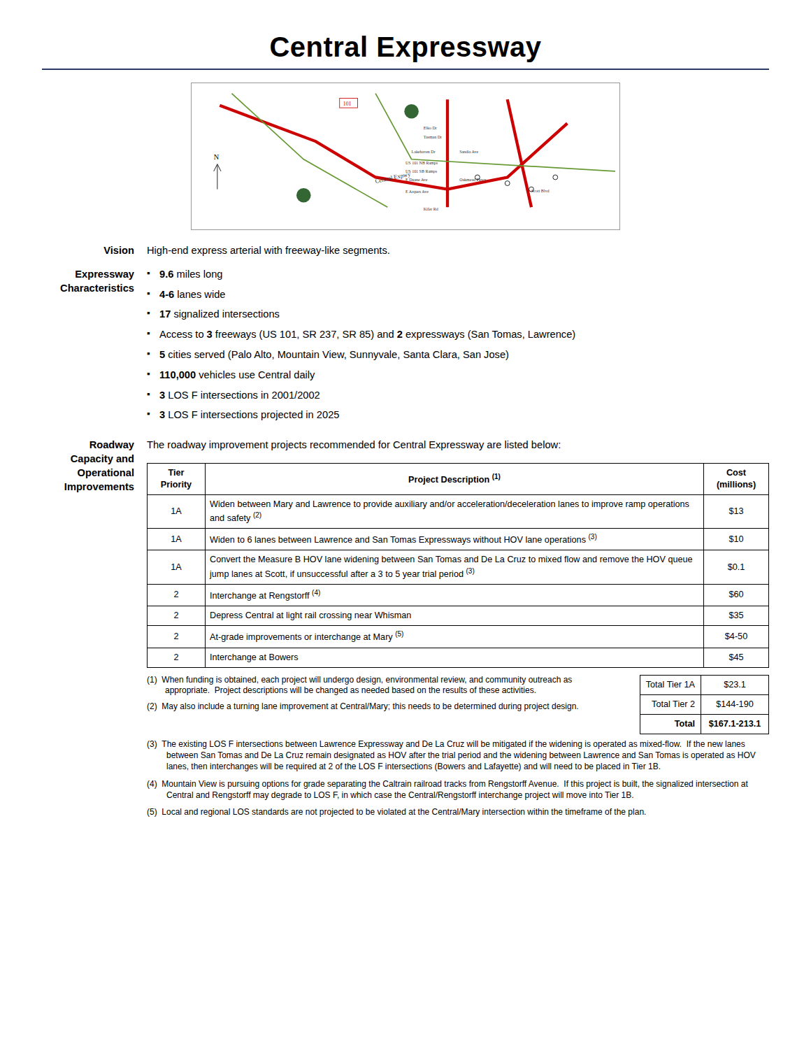Central Expressway
Vision
High-end express arterial with freeway-like segments.
Expressway
Characteristics
9.6 miles long
4-6 lanes wide
17 signalized intersections
Access to 3 freeways (US 101, SR 237, SR 85) and 2 expressways (San Tomas, Lawrence)
5 cities served (Palo Alto, Mountain View, Sunnyvale, Santa Clara, San Jose)
110,000 vehicles use Central daily
3 LOS F intersections in 2001/2002
3 LOS F intersections projected in 2025
Roadway
Capacity and
Operational
Improvements
The roadway improvement projects recommended for Central Expressway are listed below:
| Tier Priority | Project Description (1) | Cost (millions) |
| --- | --- | --- |
| 1A | Widen between Mary and Lawrence to provide auxiliary and/or acceleration/deceleration lanes to improve ramp operations and safety (2) | $13 |
| 1A | Widen to 6 lanes between Lawrence and San Tomas Expressways without HOV lane operations (3) | $10 |
| 1A | Convert the Measure B HOV lane widening between San Tomas and De La Cruz to mixed flow and remove the HOV queue jump lanes at Scott, if unsuccessful after a 3 to 5 year trial period (3) | $0.1 |
| 2 | Interchange at Rengstorff (4) | $60 |
| 2 | Depress Central at light rail crossing near Whisman | $35 |
| 2 | At-grade improvements or interchange at Mary (5) | $4-50 |
| 2 | Interchange at Bowers | $45 |
(1) When funding is obtained, each project will undergo design, environmental review, and community outreach as appropriate. Project descriptions will be changed as needed based on the results of these activities.
(2) May also include a turning lane improvement at Central/Mary; this needs to be determined during project design.
| Total Tier 1A | $23.1 |
| Total Tier 2 | $144-190 |
| Total | $167.1-213.1 |
(3) The existing LOS F intersections between Lawrence Expressway and De La Cruz will be mitigated if the widening is operated as mixed-flow. If the new lanes between San Tomas and De La Cruz remain designated as HOV after the trial period and the widening between Lawrence and San Tomas is operated as HOV lanes, then interchanges will be required at 2 of the LOS F intersections (Bowers and Lafayette) and will need to be placed in Tier 1B.
(4) Mountain View is pursuing options for grade separating the Caltrain railroad tracks from Rengstorff Avenue. If this project is built, the signalized intersection at Central and Rengstorff may degrade to LOS F, in which case the Central/Rengstorff interchange project will move into Tier 1B.
(5) Local and regional LOS standards are not projected to be violated at the Central/Mary intersection within the timeframe of the plan.